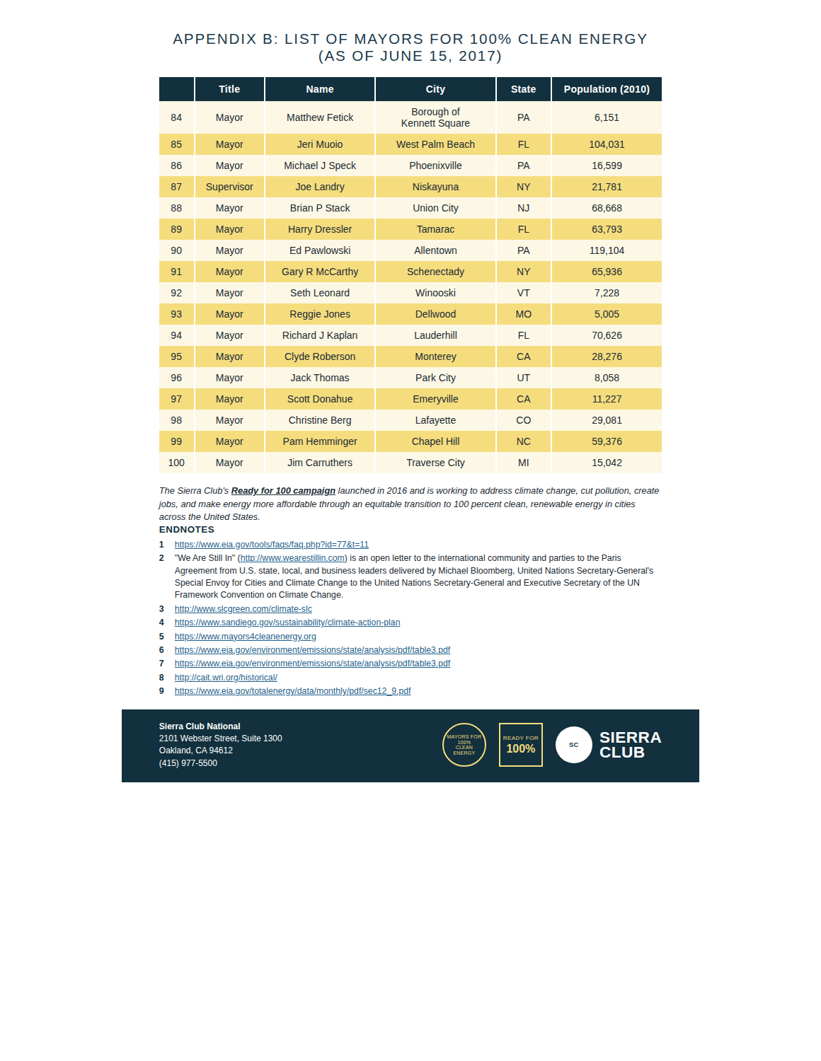Appendix B: List of Mayors for 100% Clean Energy (as of June 15, 2017)
| | Title | Name | City | State | Population (2010) |
| --- | --- | --- | --- | --- | --- |
| 84 | Mayor | Matthew Fetick | Borough of Kennett Square | PA | 6,151 |
| 85 | Mayor | Jeri Muoio | West Palm Beach | FL | 104,031 |
| 86 | Mayor | Michael J Speck | Phoenixville | PA | 16,599 |
| 87 | Supervisor | Joe Landry | Niskayuna | NY | 21,781 |
| 88 | Mayor | Brian P Stack | Union City | NJ | 68,668 |
| 89 | Mayor | Harry Dressler | Tamarac | FL | 63,793 |
| 90 | Mayor | Ed Pawlowski | Allentown | PA | 119,104 |
| 91 | Mayor | Gary R McCarthy | Schenectady | NY | 65,936 |
| 92 | Mayor | Seth Leonard | Winooski | VT | 7,228 |
| 93 | Mayor | Reggie Jones | Dellwood | MO | 5,005 |
| 94 | Mayor | Richard J Kaplan | Lauderhill | FL | 70,626 |
| 95 | Mayor | Clyde Roberson | Monterey | CA | 28,276 |
| 96 | Mayor | Jack Thomas | Park City | UT | 8,058 |
| 97 | Mayor | Scott Donahue | Emeryville | CA | 11,227 |
| 98 | Mayor | Christine Berg | Lafayette | CO | 29,081 |
| 99 | Mayor | Pam Hemminger | Chapel Hill | NC | 59,376 |
| 100 | Mayor | Jim Carruthers | Traverse City | MI | 15,042 |
The Sierra Club's Ready for 100 campaign launched in 2016 and is working to address climate change, cut pollution, create jobs, and make energy more affordable through an equitable transition to 100 percent clean, renewable energy in cities across the United States.
ENDNOTES
https://www.eia.gov/tools/faqs/faq.php?id=77&t=11
"We Are Still In" (http://www.wearestillin.com) is an open letter to the international community and parties to the Paris Agreement from U.S. state, local, and business leaders delivered by Michael Bloomberg, United Nations Secretary-General's Special Envoy for Cities and Climate Change to the United Nations Secretary-General and Executive Secretary of the UN Framework Convention on Climate Change.
http://www.slcgreen.com/climate-slc
https://www.sandiego.gov/sustainability/climate-action-plan
https://www.mayors4cleanenergy.org
https://www.eia.gov/environment/emissions/state/analysis/pdf/table3.pdf
https://www.eia.gov/environment/emissions/state/analysis/pdf/table3.pdf
http://cait.wri.org/historical/
https://www.eia.gov/totalenergy/data/monthly/pdf/sec12_9.pdf
Sierra Club National
2101 Webster Street, Suite 1300
Oakland, CA 94612
(415) 977-5500
MAYORS FOR
100%
CLEAN ENERGY
READY FOR 100%
SC
SIERRA
CLUB